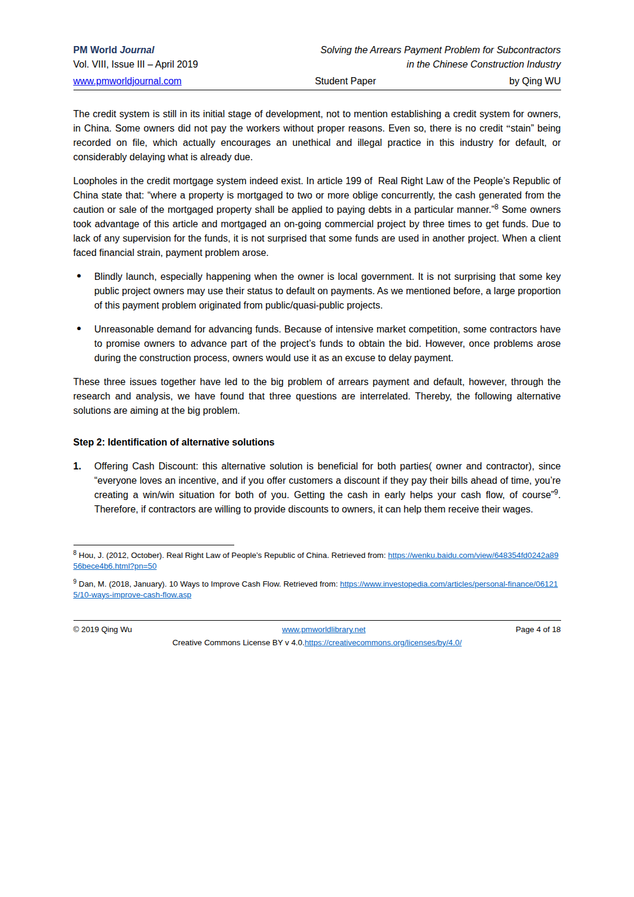PM World Journal
Vol. VIII, Issue III – April 2019
Solving the Arrears Payment Problem for Subcontractors
in the Chinese Construction Industry
www.pmworldjournal.com
Student Paper
by Qing WU
The credit system is still in its initial stage of development, not to mention establishing a credit system for owners, in China. Some owners did not pay the workers without proper reasons. Even so, there is no credit “stain” being recorded on file, which actually encourages an unethical and illegal practice in this industry for default, or considerably delaying what is already due.
Loopholes in the credit mortgage system indeed exist. In article 199 of Real Right Law of the People’s Republic of China state that: “where a property is mortgaged to two or more oblige concurrently, the cash generated from the caution or sale of the mortgaged property shall be applied to paying debts in a particular manner.”8 Some owners took advantage of this article and mortgaged an on-going commercial project by three times to get funds. Due to lack of any supervision for the funds, it is not surprised that some funds are used in another project. When a client faced financial strain, payment problem arose.
Blindly launch, especially happening when the owner is local government. It is not surprising that some key public project owners may use their status to default on payments. As we mentioned before, a large proportion of this payment problem originated from public/quasi-public projects.
Unreasonable demand for advancing funds. Because of intensive market competition, some contractors have to promise owners to advance part of the project’s funds to obtain the bid. However, once problems arose during the construction process, owners would use it as an excuse to delay payment.
These three issues together have led to the big problem of arrears payment and default, however, through the research and analysis, we have found that three questions are interrelated. Thereby, the following alternative solutions are aiming at the big problem.
Step 2: Identification of alternative solutions
Offering Cash Discount: this alternative solution is beneficial for both parties( owner and contractor), since “everyone loves an incentive, and if you offer customers a discount if they pay their bills ahead of time, you’re creating a win/win situation for both of you. Getting the cash in early helps your cash flow, of course”9. Therefore, if contractors are willing to provide discounts to owners, it can help them receive their wages.
8 Hou, J. (2012, October). Real Right Law of People’s Republic of China. Retrieved from: https://wenku.baidu.com/view/648354fd0242a8956bece4b6.html?pn=50
9 Dan, M. (2018, January). 10 Ways to Improve Cash Flow. Retrieved from: https://www.investopedia.com/articles/personal-finance/061215/10-ways-improve-cash-flow.asp
© 2019 Qing Wu
www.pmworldlibrary.net
Page 4 of 18
Creative Commons License BY v 4.0.https://creativecommons.org/licenses/by/4.0/